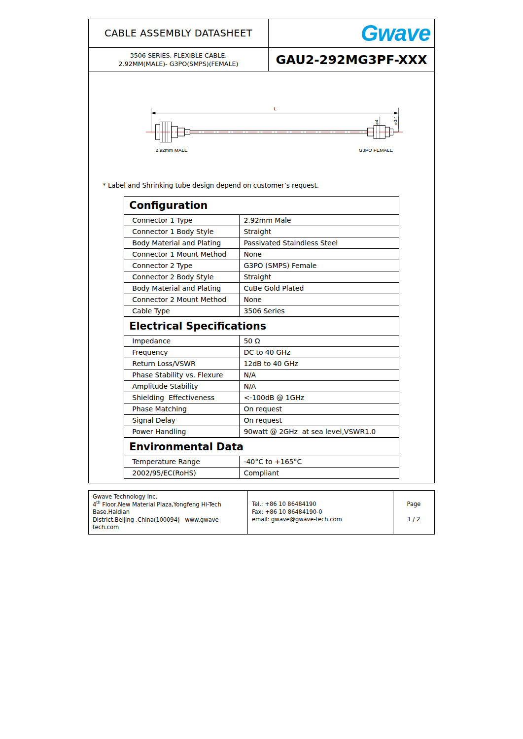| CABLE ASSEMBLY DATASHEET | Gwave |
| 3506 SERIES, FLEXIBLE CABLE, 2.92MM(MALE)- G3PO(SMPS)(FEMALE) | GAU2-292MG3PF-XXX |
L ⌀4 ⌀3.4 2.92mm MALE G3PO FEMALE
* Label and Shrinking tube design depend on customer’s request.
Configuration
| Connector 1 Type | 2.92mm Male |
| Connector 1 Body Style | Straight |
| Body Material and Plating | Passivated Staindless Steel |
| Connector 1 Mount Method | None |
| Connector 2 Type | G3PO (SMPS) Female |
| Connector 2 Body Style | Straight |
| Body Material and Plating | CuBe Gold Plated |
| Connector 2 Mount Method | None |
| Cable Type | 3506 Series |
Electrical Specifications
| Impedance | 50 Ω |
| Frequency | DC to 40 GHz |
| Return Loss/VSWR | 12dB to 40 GHz |
| Phase Stability vs. Flexure | N/A |
| Amplitude Stability | N/A |
| Shielding Effectiveness | <-100dB @ 1GHz |
| Phase Matching | On request |
| Signal Delay | On request |
| Power Handling | 90watt @ 2GHz at sea level,VSWR1.0 |
Environmental Data
| Temperature Range | -40°C to +165°C |
| 2002/95/EC(RoHS) | Compliant |
| Gwave Technology Inc. 4 th Floor,New Material Plaza,Yongfeng Hi-Tech Base,Haidian District,Beijing ,China(100094) www.gwave-tech.com | Tel.: +86 10 86484190 Fax: +86 10 86484190-0 email: gwave@gwave-tech.com | Page 1 / 2 |